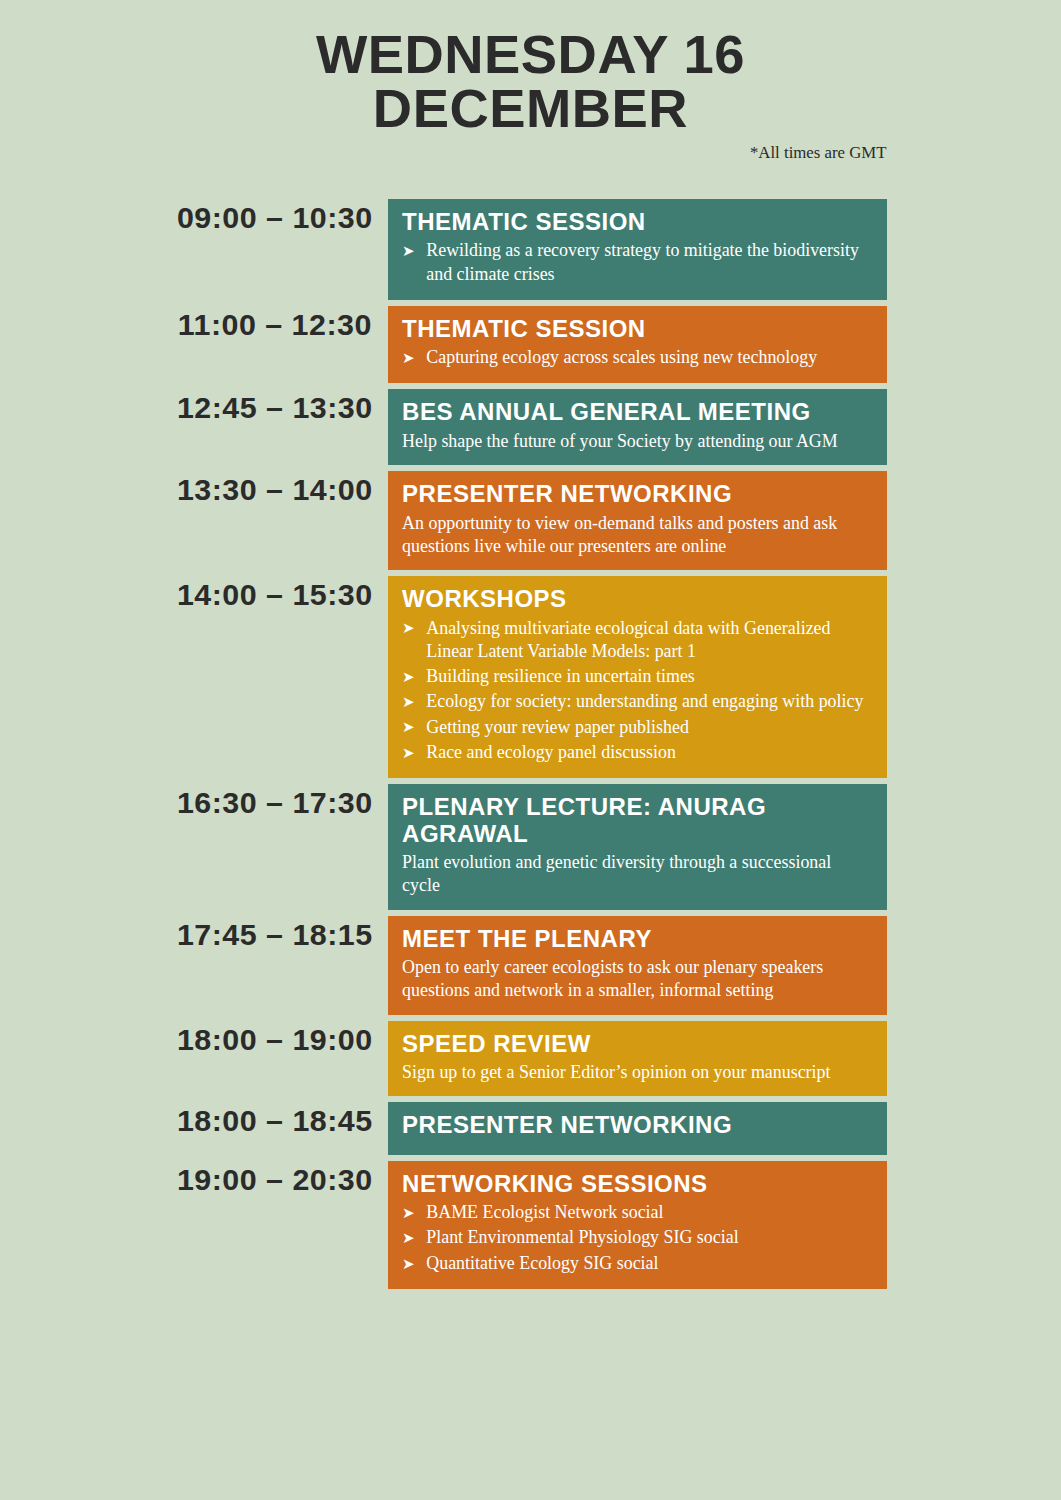Wednesday 16 December
*All times are GMT
Conference schedule for Wednesday 16 December
| Time (GMT) | Session |
| --- | --- |
| 09:00 – 10:30 | Thematic Session Rewilding as a recovery strategy to mitigate the biodiversity and climate crises |
| 11:00 – 12:30 | Thematic Session Capturing ecology across scales using new technology |
| 12:45 – 13:30 | BES Annual General Meeting Help shape the future of your Society by attending our AGM |
| 13:30 – 14:00 | Presenter Networking An opportunity to view on-demand talks and posters and ask questions live while our presenters are online |
| 14:00 – 15:30 | Workshops Analysing multivariate ecological data with Generalized Linear Latent Variable Models: part 1 Building resilience in uncertain times Ecology for society: understanding and engaging with policy Getting your review paper published Race and ecology panel discussion |
| 16:30 – 17:30 | Plenary Lecture: Anurag Agrawal Plant evolution and genetic diversity through a successional cycle |
| 17:45 – 18:15 | Meet the Plenary Open to early career ecologists to ask our plenary speakers questions and network in a smaller, informal setting |
| 18:00 – 19:00 | Speed Review Sign up to get a Senior Editor’s opinion on your manuscript |
| 18:00 – 18:45 | Presenter Networking |
| 19:00 – 20:30 | Networking Sessions BAME Ecologist Network social Plant Environmental Physiology SIG social Quantitative Ecology SIG social |